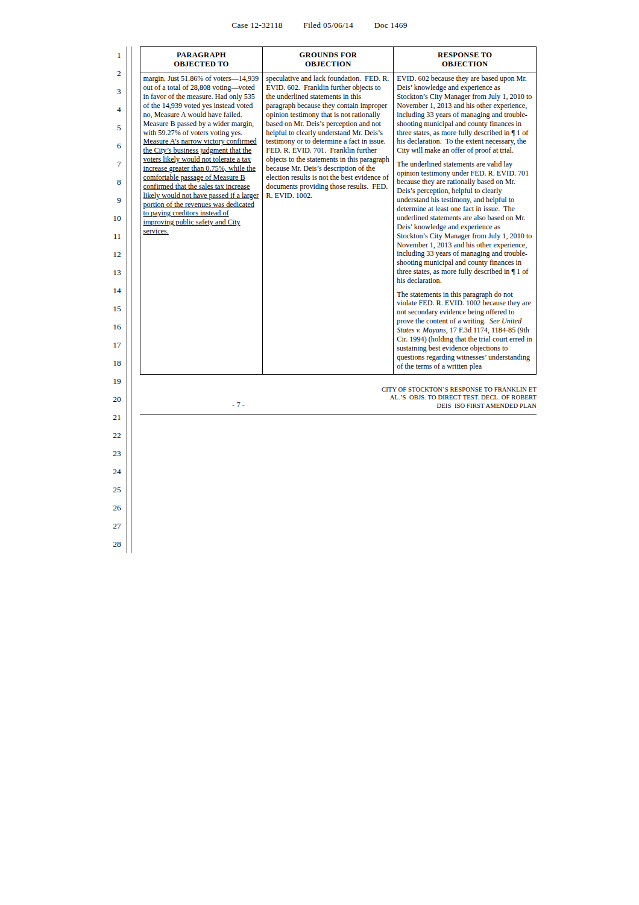Case 12-32118 Filed 05/06/14 Doc 1469
1
2
3
4
5
6
7
8
9
10
11
12
13
14
15
16
17
18
19
20
21
22
23
24
25
26
27
28
| PARAGRAPH OBJECTED TO | GROUNDS FOR OBJECTION | RESPONSE TO OBJECTION |
| --- | --- | --- |
| margin. Just 51.86% of voters—14,939 out of a total of 28,808 voting—voted in favor of the measure. Had only 535 of the 14,939 voted yes instead voted no, Measure A would have failed. Measure B passed by a wider margin, with 59.27% of voters voting yes. Measure A’s narrow victory confirmed the City’s business judgment that the voters likely would not tolerate a tax increase greater than 0.75%, while the comfortable passage of Measure B confirmed that the sales tax increase likely would not have passed if a larger portion of the revenues was dedicated to paying creditors instead of improving public safety and City services. | speculative and lack foundation. FED. R. EVID. 602. Franklin further objects to the underlined statements in this paragraph because they contain improper opinion testimony that is not rationally based on Mr. Deis’s perception and not helpful to clearly understand Mr. Deis’s testimony or to determine a fact in issue. FED. R. EVID. 701. Franklin further objects to the statements in this paragraph because Mr. Deis’s description of the election results is not the best evidence of documents providing those results. FED. R. EVID. 1002. | EVID. 602 because they are based upon Mr. Deis’ knowledge and experience as Stockton’s City Manager from July 1, 2010 to November 1, 2013 and his other experience, including 33 years of managing and trouble-shooting municipal and county finances in three states, as more fully described in ¶ 1 of his declaration. To the extent necessary, the City will make an offer of proof at trial. The underlined statements are valid lay opinion testimony under FED. R. EVID. 701 because they are rationally based on Mr. Deis’s perception, helpful to clearly understand his testimony, and helpful to determine at least one fact in issue. The underlined statements are also based on Mr. Deis’ knowledge and experience as Stockton’s City Manager from July 1, 2010 to November 1, 2013 and his other experience, including 33 years of managing and trouble-shooting municipal and county finances in three states, as more fully described in ¶ 1 of his declaration. The statements in this paragraph do not violate FED. R. EVID. 1002 because they are not secondary evidence being offered to prove the content of a writing. See United States v. Mayans , 17 F.3d 1174, 1184-85 (9th Cir. 1994) (holding that the trial court erred in sustaining best evidence objections to questions regarding witnesses’ understanding of the terms of a written plea |
- 7 -
City of Stockton’s Response to Franklin et
al.’s Objs. to Direct Test. Decl. of Robert
Deis ISO First Amended Plan